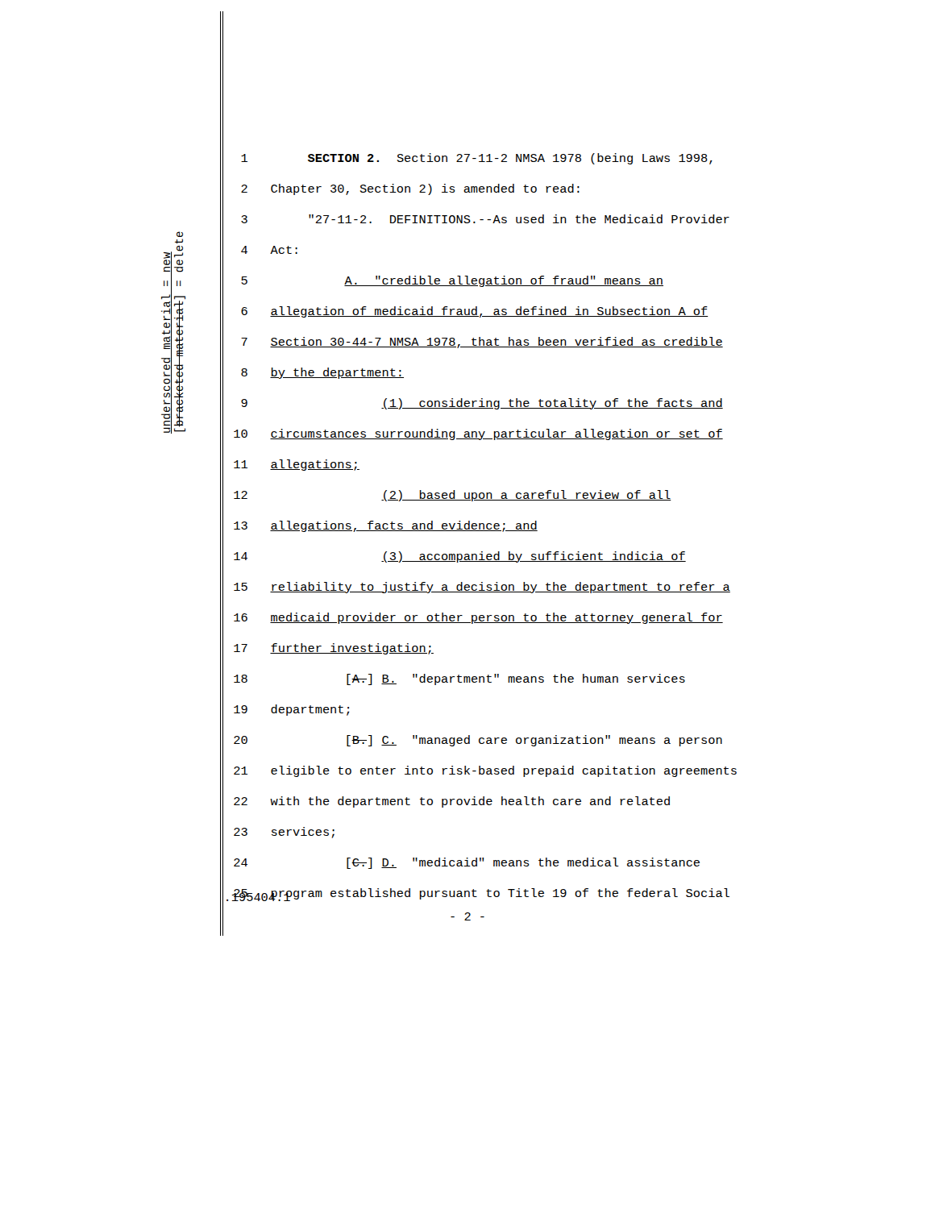underscored material = new
[bracketed material] = delete
| 1 | SECTION 2. Section 27-11-2 NMSA 1978 (being Laws 1998, |
| 2 | Chapter 30, Section 2) is amended to read: |
| 3 | "27-11-2. DEFINITIONS.--As used in the Medicaid Provider |
| 4 | Act: |
| 5 | A. "credible allegation of fraud" means an |
| 6 | allegation of medicaid fraud, as defined in Subsection A of |
| 7 | Section 30-44-7 NMSA 1978, that has been verified as credible |
| 8 | by the department: |
| 9 | (1) considering the totality of the facts and |
| 10 | circumstances surrounding any particular allegation or set of |
| 11 | allegations; |
| 12 | (2) based upon a careful review of all |
| 13 | allegations, facts and evidence; and |
| 14 | (3) accompanied by sufficient indicia of |
| 15 | reliability to justify a decision by the department to refer a |
| 16 | medicaid provider or other person to the attorney general for |
| 17 | further investigation; |
| 18 | [ A. ] B. "department" means the human services |
| 19 | department; |
| 20 | [ B. ] C. "managed care organization" means a person |
| 21 | eligible to enter into risk-based prepaid capitation agreements |
| 22 | with the department to provide health care and related |
| 23 | services; |
| 24 | [ C. ] D. "medicaid" means the medical assistance |
| 25 | program established pursuant to Title 19 of the federal Social |
.195404.1
- 2 -